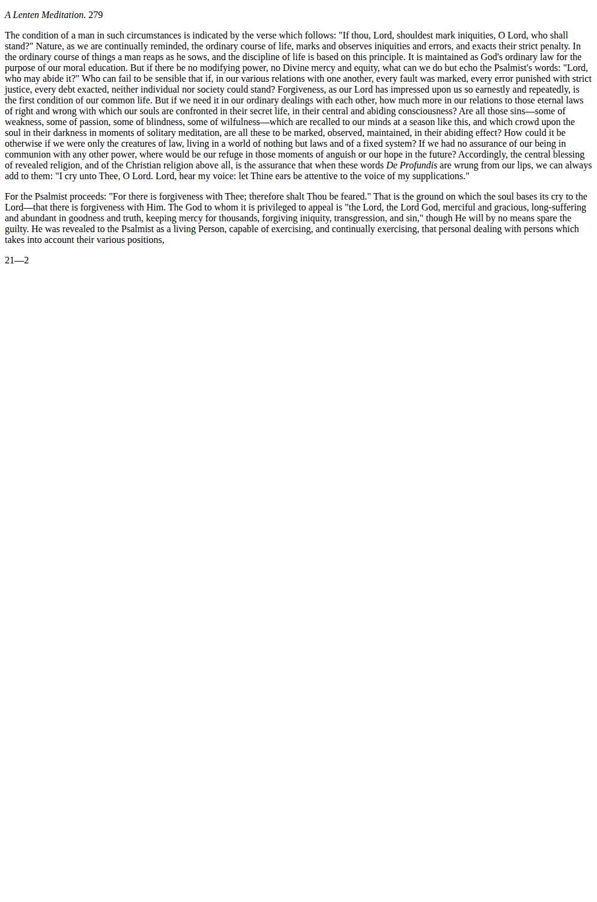A Lenten Meditation. 279
The condition of a man in such circumstances is indicated by the verse which follows: "If thou, Lord, shouldest mark iniquities, O Lord, who shall stand?" Nature, as we are continually reminded, the ordinary course of life, marks and observes iniquities and errors, and exacts their strict penalty. In the ordinary course of things a man reaps as he sows, and the discipline of life is based on this principle. It is maintained as God's ordinary law for the purpose of our moral education. But if there be no modifying power, no Divine mercy and equity, what can we do but echo the Psalmist's words: "Lord, who may abide it?" Who can fail to be sensible that if, in our various relations with one another, every fault was marked, every error punished with strict justice, every debt exacted, neither individual nor society could stand? Forgiveness, as our Lord has impressed upon us so earnestly and repeatedly, is the first condition of our common life. But if we need it in our ordinary dealings with each other, how much more in our relations to those eternal laws of right and wrong with which our souls are confronted in their secret life, in their central and abiding consciousness? Are all those sins—some of weakness, some of passion, some of blindness, some of wilfulness—which are recalled to our minds at a season like this, and which crowd upon the soul in their darkness in moments of solitary meditation, are all these to be marked, observed, maintained, in their abiding effect? How could it be otherwise if we were only the creatures of law, living in a world of nothing but laws and of a fixed system? If we had no assurance of our being in communion with any other power, where would be our refuge in those moments of anguish or our hope in the future? Accordingly, the central blessing of revealed religion, and of the Christian religion above all, is the assurance that when these words De Profundis are wrung from our lips, we can always add to them: "I cry unto Thee, O Lord. Lord, hear my voice: let Thine ears be attentive to the voice of my supplications."
For the Psalmist proceeds: "For there is forgiveness with Thee; therefore shalt Thou be feared." That is the ground on which the soul bases its cry to the Lord—that there is forgiveness with Him. The God to whom it is privileged to appeal is "the Lord, the Lord God, merciful and gracious, long-suffering and abundant in goodness and truth, keeping mercy for thousands, forgiving iniquity, transgression, and sin," though He will by no means spare the guilty. He was revealed to the Psalmist as a living Person, capable of exercising, and continually exercising, that personal dealing with persons which takes into account their various positions,
21—2